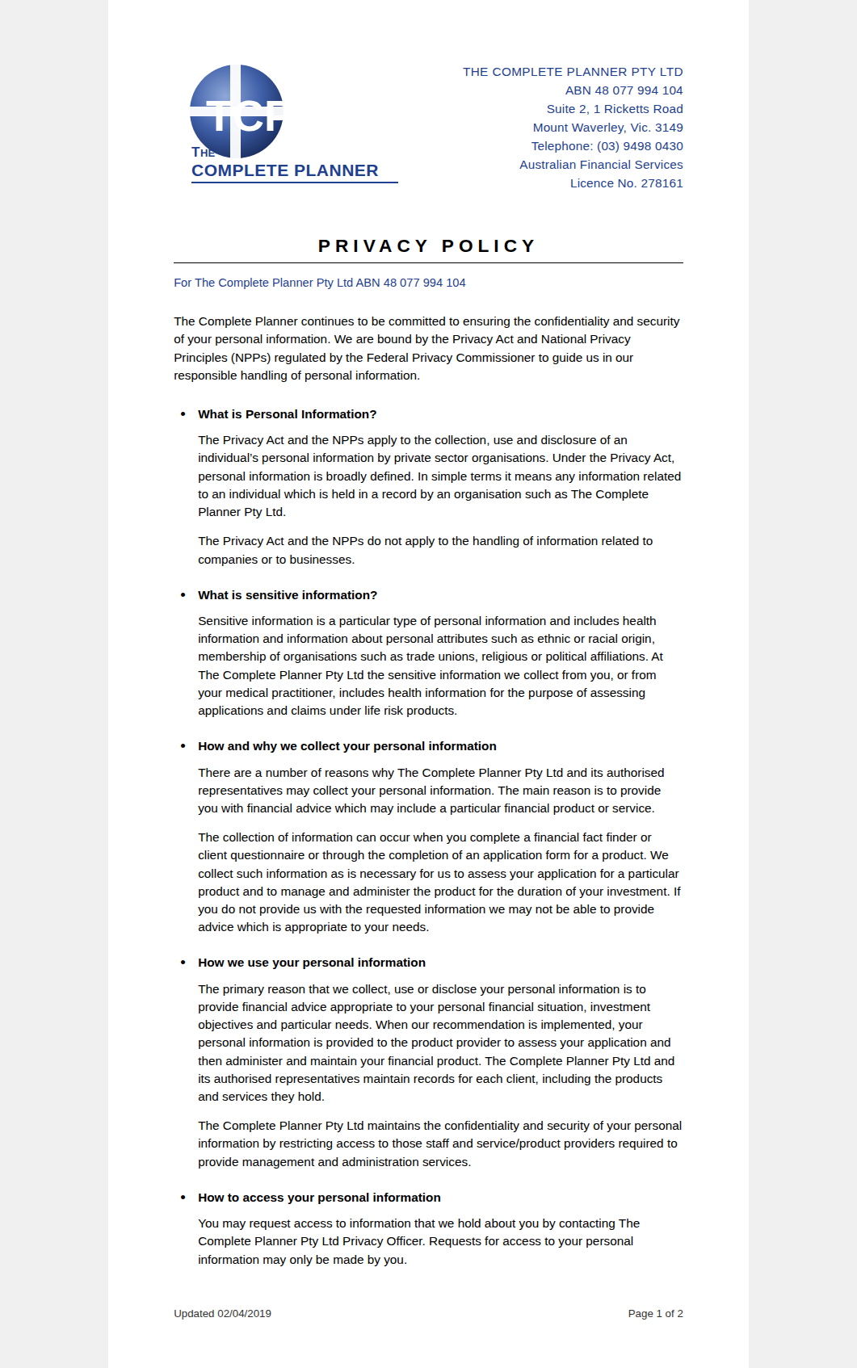TCP T HE COMPLETE PLANNER
THE COMPLETE PLANNER PTY LTD
ABN 48 077 994 104
Suite 2, 1 Ricketts Road
Mount Waverley, Vic. 3149
Telephone: (03) 9498 0430
Australian Financial Services
Licence No. 278161
PRIVACY POLICY
For The Complete Planner Pty Ltd ABN 48 077 994 104
The Complete Planner continues to be committed to ensuring the confidentiality and security of your personal information. We are bound by the Privacy Act and National Privacy Principles (NPPs) regulated by the Federal Privacy Commissioner to guide us in our responsible handling of personal information.
What is Personal Information?
The Privacy Act and the NPPs apply to the collection, use and disclosure of an individual’s personal information by private sector organisations. Under the Privacy Act, personal information is broadly defined. In simple terms it means any information related to an individual which is held in a record by an organisation such as The Complete Planner Pty Ltd.
The Privacy Act and the NPPs do not apply to the handling of information related to companies or to businesses.
What is sensitive information?
Sensitive information is a particular type of personal information and includes health information and information about personal attributes such as ethnic or racial origin, membership of organisations such as trade unions, religious or political affiliations. At The Complete Planner Pty Ltd the sensitive information we collect from you, or from your medical practitioner, includes health information for the purpose of assessing applications and claims under life risk products.
How and why we collect your personal information
There are a number of reasons why The Complete Planner Pty Ltd and its authorised representatives may collect your personal information. The main reason is to provide you with financial advice which may include a particular financial product or service.
The collection of information can occur when you complete a financial fact finder or client questionnaire or through the completion of an application form for a product. We collect such information as is necessary for us to assess your application for a particular product and to manage and administer the product for the duration of your investment. If you do not provide us with the requested information we may not be able to provide advice which is appropriate to your needs.
How we use your personal information
The primary reason that we collect, use or disclose your personal information is to provide financial advice appropriate to your personal financial situation, investment objectives and particular needs. When our recommendation is implemented, your personal information is provided to the product provider to assess your application and then administer and maintain your financial product. The Complete Planner Pty Ltd and its authorised representatives maintain records for each client, including the products and services they hold.
The Complete Planner Pty Ltd maintains the confidentiality and security of your personal information by restricting access to those staff and service/product providers required to provide management and administration services.
How to access your personal information
You may request access to information that we hold about you by contacting The Complete Planner Pty Ltd Privacy Officer. Requests for access to your personal information may only be made by you.
Updated 02/04/2019 Page 1 of 2